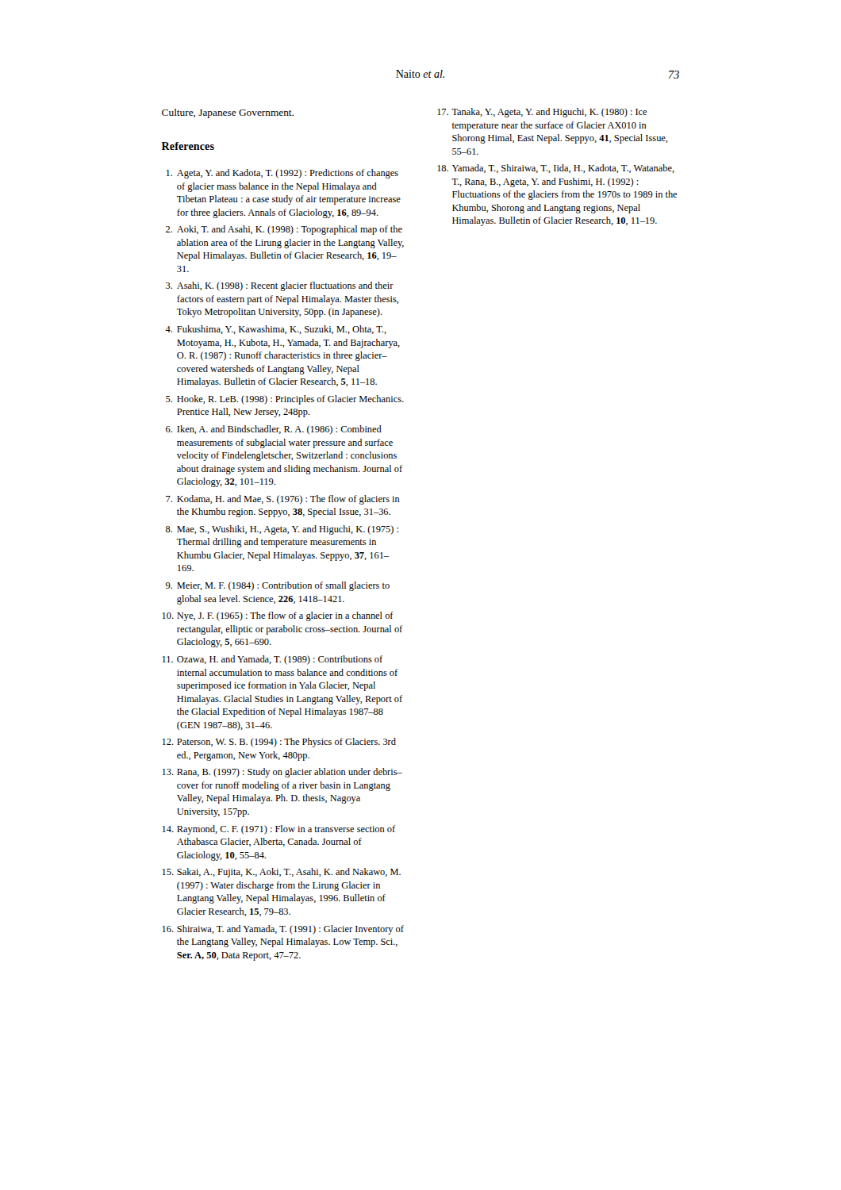Naito et al. 73
Culture, Japanese Government.
References
1. Ageta, Y. and Kadota, T. (1992) : Predictions of changes of glacier mass balance in the Nepal Himalaya and Tibetan Plateau : a case study of air temperature increase for three glaciers. Annals of Glaciology, 16, 89–94.
2. Aoki, T. and Asahi, K. (1998) : Topographical map of the ablation area of the Lirung glacier in the Langtang Valley, Nepal Himalayas. Bulletin of Glacier Research, 16, 19–31.
3. Asahi, K. (1998) : Recent glacier fluctuations and their factors of eastern part of Nepal Himalaya. Master thesis, Tokyo Metropolitan University, 50pp. (in Japanese).
4. Fukushima, Y., Kawashima, K., Suzuki, M., Ohta, T., Motoyama, H., Kubota, H., Yamada, T. and Bajracharya, O. R. (1987) : Runoff characteristics in three glacier–covered watersheds of Langtang Valley, Nepal Himalayas. Bulletin of Glacier Research, 5, 11–18.
5. Hooke, R. LeB. (1998) : Principles of Glacier Mechanics. Prentice Hall, New Jersey, 248pp.
6. Iken, A. and Bindschadler, R. A. (1986) : Combined measurements of subglacial water pressure and surface velocity of Findelengletscher, Switzerland : conclusions about drainage system and sliding mechanism. Journal of Glaciology, 32, 101–119.
7. Kodama, H. and Mae, S. (1976) : The flow of glaciers in the Khumbu region. Seppyo, 38, Special Issue, 31–36.
8. Mae, S., Wushiki, H., Ageta, Y. and Higuchi, K. (1975) : Thermal drilling and temperature measurements in Khumbu Glacier, Nepal Himalayas. Seppyo, 37, 161–169.
9. Meier, M. F. (1984) : Contribution of small glaciers to global sea level. Science, 226, 1418–1421.
10. Nye, J. F. (1965) : The flow of a glacier in a channel of rectangular, elliptic or parabolic cross–section. Journal of Glaciology, 5, 661–690.
11. Ozawa, H. and Yamada, T. (1989) : Contributions of internal accumulation to mass balance and conditions of superimposed ice formation in Yala Glacier, Nepal Himalayas. Glacial Studies in Langtang Valley, Report of the Glacial Expedition of Nepal Himalayas 1987–88 (GEN 1987–88), 31–46.
12. Paterson, W. S. B. (1994) : The Physics of Glaciers. 3rd ed., Pergamon, New York, 480pp.
13. Rana, B. (1997) : Study on glacier ablation under debris–cover for runoff modeling of a river basin in Langtang Valley, Nepal Himalaya. Ph. D. thesis, Nagoya University, 157pp.
14. Raymond, C. F. (1971) : Flow in a transverse section of Athabasca Glacier, Alberta, Canada. Journal of Glaciology, 10, 55–84.
15. Sakai, A., Fujita, K., Aoki, T., Asahi, K. and Nakawo, M. (1997) : Water discharge from the Lirung Glacier in Langtang Valley, Nepal Himalayas, 1996. Bulletin of Glacier Research, 15, 79–83.
16. Shiraiwa, T. and Yamada, T. (1991) : Glacier Inventory of the Langtang Valley, Nepal Himalayas. Low Temp. Sci., Ser. A, 50, Data Report, 47–72.
17. Tanaka, Y., Ageta, Y. and Higuchi, K. (1980) : Ice temperature near the surface of Glacier AX010 in Shorong Himal, East Nepal. Seppyo, 41, Special Issue, 55–61.
18. Yamada, T., Shiraiwa, T., Iida, H., Kadota, T., Watanabe, T., Rana, B., Ageta, Y. and Fushimi, H. (1992) : Fluctuations of the glaciers from the 1970s to 1989 in the Khumbu, Shorong and Langtang regions, Nepal Himalayas. Bulletin of Glacier Research, 10, 11–19.